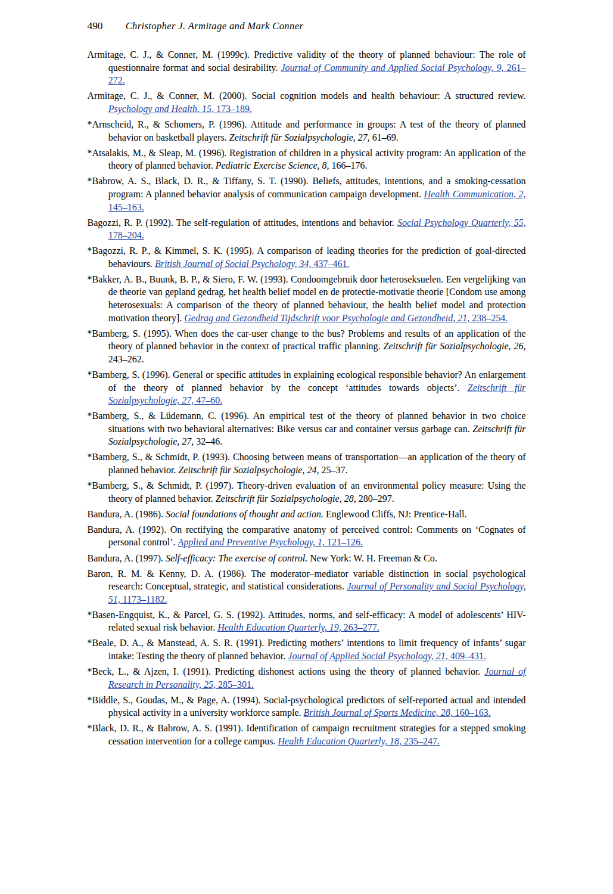490 Christopher J. Armitage and Mark Conner
Armitage, C. J., & Conner, M. (1999c). Predictive validity of the theory of planned behaviour: The role of questionnaire format and social desirability. Journal of Community and Applied Social Psychology, 9, 261–272.
Armitage, C. J., & Conner, M. (2000). Social cognition models and health behaviour: A structured review. Psychology and Health, 15, 173–189.
*Arnscheid, R., & Schomers, P. (1996). Attitude and performance in groups: A test of the theory of planned behavior on basketball players. Zeitschrift für Sozialpsychologie, 27, 61–69.
*Atsalakis, M., & Sleap, M. (1996). Registration of children in a physical activity program: An application of the theory of planned behavior. Pediatric Exercise Science, 8, 166–176.
*Babrow, A. S., Black, D. R., & Tiffany, S. T. (1990). Beliefs, attitudes, intentions, and a smoking-cessation program: A planned behavior analysis of communication campaign development. Health Communication, 2, 145–163.
Bagozzi, R. P. (1992). The self-regulation of attitudes, intentions and behavior. Social Psychology Quarterly, 55, 178–204.
*Bagozzi, R. P., & Kimmel, S. K. (1995). A comparison of leading theories for the prediction of goal-directed behaviours. British Journal of Social Psychology, 34, 437–461.
*Bakker, A. B., Buunk, B. P., & Siero, F. W. (1993). Condoomgebruik door heteroseksuelen. Een vergelijking van de theorie van gepland gedrag, het health belief model en de protectie-motivatie theorie [Condom use among heterosexuals: A comparison of the theory of planned behaviour, the health belief model and protection motivation theory]. Gedrag and Gezondheid Tijdschrift voor Psychologie and Gezondheid, 21, 238–254.
*Bamberg, S. (1995). When does the car-user change to the bus? Problems and results of an application of the theory of planned behavior in the context of practical traffic planning. Zeitschrift für Sozialpsychologie, 26, 243–262.
*Bamberg, S. (1996). General or specific attitudes in explaining ecological responsible behavior? An enlargement of the theory of planned behavior by the concept ‘attitudes towards objects’. Zeitschrift für Sozialpsychologie, 27, 47–60.
*Bamberg, S., & Lüdemann, C. (1996). An empirical test of the theory of planned behavior in two choice situations with two behavioral alternatives: Bike versus car and container versus garbage can. Zeitschrift für Sozialpsychologie, 27, 32–46.
*Bamberg, S., & Schmidt, P. (1993). Choosing between means of transportation—an application of the theory of planned behavior. Zeitschrift für Sozialpsychologie, 24, 25–37.
*Bamberg, S., & Schmidt, P. (1997). Theory-driven evaluation of an environmental policy measure: Using the theory of planned behavior. Zeitschrift für Sozialpsychologie, 28, 280–297.
Bandura, A. (1986). Social foundations of thought and action. Englewood Cliffs, NJ: Prentice-Hall.
Bandura, A. (1992). On rectifying the comparative anatomy of perceived control: Comments on ‘Cognates of personal control’. Applied and Preventive Psychology, 1, 121–126.
Bandura, A. (1997). Self-efficacy: The exercise of control. New York: W. H. Freeman & Co.
Baron, R. M. & Kenny, D. A. (1986). The moderator–mediator variable distinction in social psychological research: Conceptual, strategic, and statistical considerations. Journal of Personality and Social Psychology, 51, 1173–1182.
*Basen-Engquist, K., & Parcel, G. S. (1992). Attitudes, norms, and self-efficacy: A model of adolescents’ HIV-related sexual risk behavior. Health Education Quarterly, 19, 263–277.
*Beale, D. A., & Manstead, A. S. R. (1991). Predicting mothers’ intentions to limit frequency of infants’ sugar intake: Testing the theory of planned behavior. Journal of Applied Social Psychology, 21, 409–431.
*Beck, L., & Ajzen, I. (1991). Predicting dishonest actions using the theory of planned behavior. Journal of Research in Personality, 25, 285–301.
*Biddle, S., Goudas, M., & Page, A. (1994). Social-psychological predictors of self-reported actual and intended physical activity in a university workforce sample. British Journal of Sports Medicine, 28, 160–163.
*Black, D. R., & Babrow, A. S. (1991). Identification of campaign recruitment strategies for a stepped smoking cessation intervention for a college campus. Health Education Quarterly, 18, 235–247.